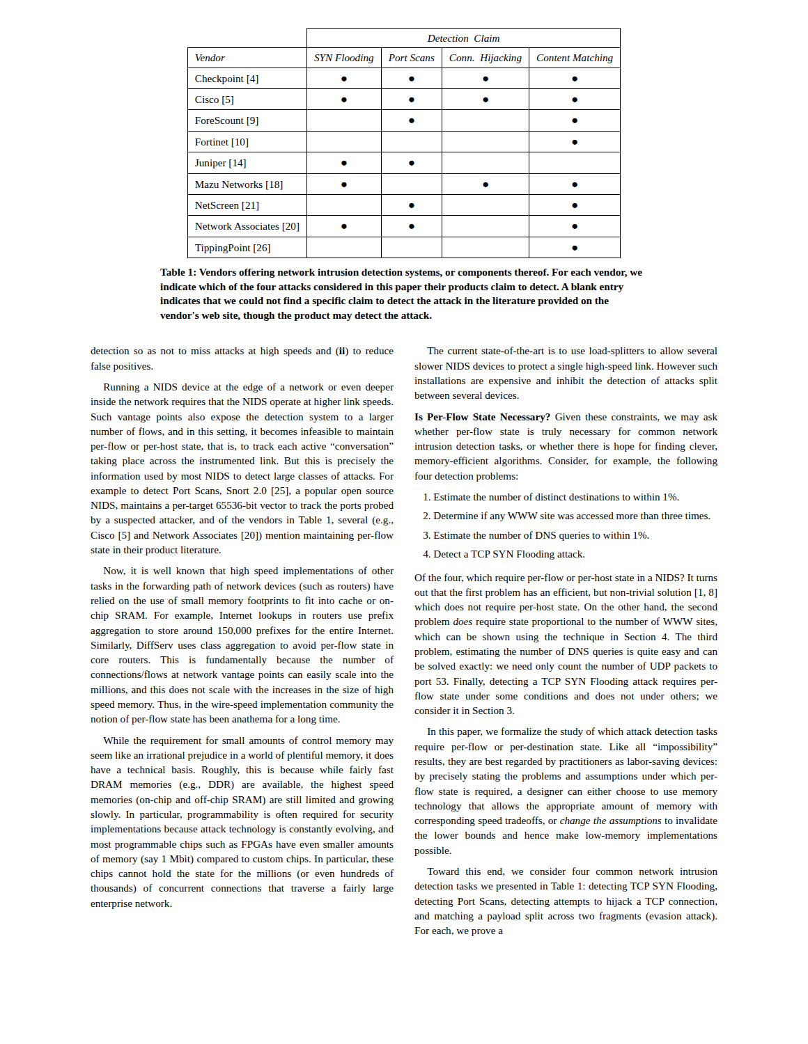| | Detection Claim |
| Vendor | SYN Flooding | Port Scans | Conn. Hijacking | Content Matching |
| Checkpoint [4] | ● | ● | ● | ● |
| Cisco [5] | ● | ● | ● | ● |
| ForeScount [9] | | ● | | ● |
| Fortinet [10] | | | | ● |
| Juniper [14] | ● | ● | | |
| Mazu Networks [18] | ● | | ● | ● |
| NetScreen [21] | | ● | | ● |
| Network Associates [20] | ● | ● | | ● |
| TippingPoint [26] | | | | ● |
Table 1: Vendors offering network intrusion detection systems, or components thereof. For each vendor, we indicate which of the four attacks considered in this paper their products claim to detect. A blank entry indicates that we could not find a specific claim to detect the attack in the literature provided on the vendor's web site, though the product may detect the attack.
detection so as not to miss attacks at high speeds and (ii) to reduce false positives.
Running a NIDS device at the edge of a network or even deeper inside the network requires that the NIDS operate at higher link speeds. Such vantage points also expose the detection system to a larger number of flows, and in this setting, it becomes infeasible to maintain per-flow or per-host state, that is, to track each active “conversation” taking place across the instrumented link. But this is precisely the information used by most NIDS to detect large classes of attacks. For example to detect Port Scans, Snort 2.0 [25], a popular open source NIDS, maintains a per-target 65536-bit vector to track the ports probed by a suspected attacker, and of the vendors in Table 1, several (e.g., Cisco [5] and Network Associates [20]) mention maintaining per-flow state in their product literature.
Now, it is well known that high speed implementations of other tasks in the forwarding path of network devices (such as routers) have relied on the use of small memory footprints to fit into cache or on-chip SRAM. For example, Internet lookups in routers use prefix aggregation to store around 150,000 prefixes for the entire Internet. Similarly, DiffServ uses class aggregation to avoid per-flow state in core routers. This is fundamentally because the number of connections/flows at network vantage points can easily scale into the millions, and this does not scale with the increases in the size of high speed memory. Thus, in the wire-speed implementation community the notion of per-flow state has been anathema for a long time.
While the requirement for small amounts of control memory may seem like an irrational prejudice in a world of plentiful memory, it does have a technical basis. Roughly, this is because while fairly fast DRAM memories (e.g., DDR) are available, the highest speed memories (on-chip and off-chip SRAM) are still limited and growing slowly. In particular, programmability is often required for security implementations because attack technology is constantly evolving, and most programmable chips such as FPGAs have even smaller amounts of memory (say 1 Mbit) compared to custom chips. In particular, these chips cannot hold the state for the millions (or even hundreds of thousands) of concurrent connections that traverse a fairly large enterprise network.
The current state-of-the-art is to use load-splitters to allow several slower NIDS devices to protect a single high-speed link. However such installations are expensive and inhibit the detection of attacks split between several devices.
Is Per-Flow State Necessary? Given these constraints, we may ask whether per-flow state is truly necessary for common network intrusion detection tasks, or whether there is hope for finding clever, memory-efficient algorithms. Consider, for example, the following four detection problems:
Estimate the number of distinct destinations to within 1%.
Determine if any WWW site was accessed more than three times.
Estimate the number of DNS queries to within 1%.
Detect a TCP SYN Flooding attack.
Of the four, which require per-flow or per-host state in a NIDS? It turns out that the first problem has an efficient, but non-trivial solution [1, 8] which does not require per-host state. On the other hand, the second problem does require state proportional to the number of WWW sites, which can be shown using the technique in Section 4. The third problem, estimating the number of DNS queries is quite easy and can be solved exactly: we need only count the number of UDP packets to port 53. Finally, detecting a TCP SYN Flooding attack requires per-flow state under some conditions and does not under others; we consider it in Section 3.
In this paper, we formalize the study of which attack detection tasks require per-flow or per-destination state. Like all “impossibility” results, they are best regarded by practitioners as labor-saving devices: by precisely stating the problems and assumptions under which per-flow state is required, a designer can either choose to use memory technology that allows the appropriate amount of memory with corresponding speed tradeoffs, or change the assumptions to invalidate the lower bounds and hence make low-memory implementations possible.
Toward this end, we consider four common network intrusion detection tasks we presented in Table 1: detecting TCP SYN Flooding, detecting Port Scans, detecting attempts to hijack a TCP connection, and matching a payload split across two fragments (evasion attack). For each, we prove a